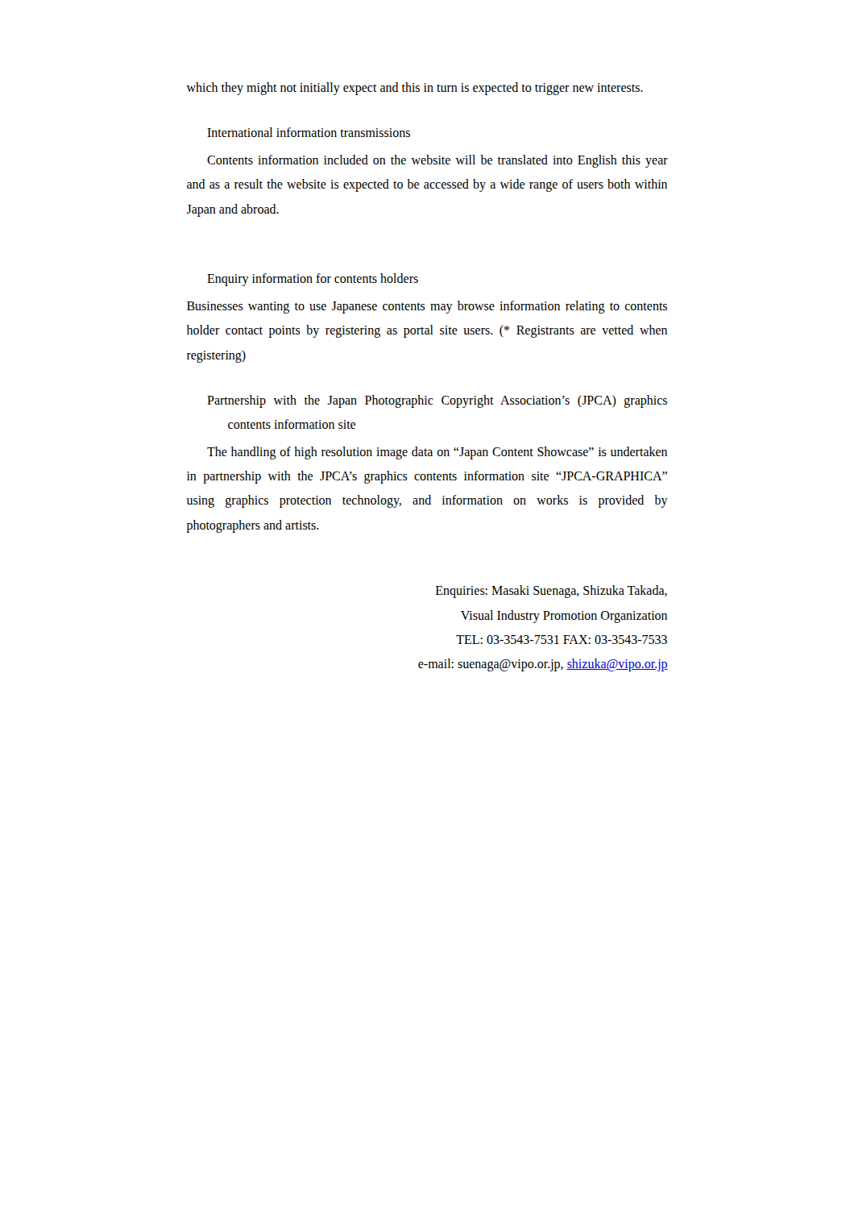which they might not initially expect and this in turn is expected to trigger new interests.
International information transmissions
Contents information included on the website will be translated into English this year and as a result the website is expected to be accessed by a wide range of users both within Japan and abroad.
Enquiry information for contents holders
Businesses wanting to use Japanese contents may browse information relating to contents holder contact points by registering as portal site users. (* Registrants are vetted when registering)
Partnership with the Japan Photographic Copyright Association’s (JPCA) graphics contents information site
The handling of high resolution image data on “Japan Content Showcase” is undertaken in partnership with the JPCA’s graphics contents information site “JPCA-GRAPHICA” using graphics protection technology, and information on works is provided by photographers and artists.
Enquiries: Masaki Suenaga, Shizuka Takada,
Visual Industry Promotion Organization
TEL: 03-3543-7531 FAX: 03-3543-7533
e-mail: suenaga@vipo.or.jp, shizuka@vipo.or.jp